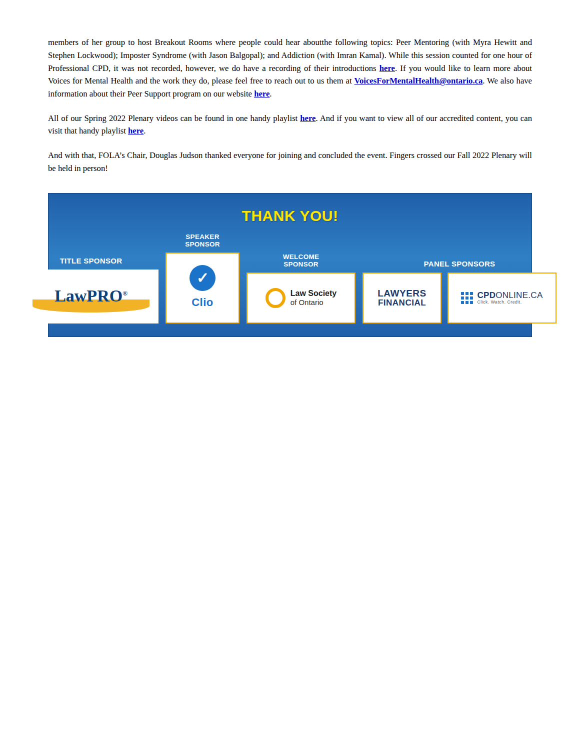members of her group to host Breakout Rooms where people could hear aboutthe following topics: Peer Mentoring (with Myra Hewitt and Stephen Lockwood); Imposter Syndrome (with Jason Balgopal); and Addiction (with Imran Kamal). While this session counted for one hour of Professional CPD, it was not recorded, however, we do have a recording of their introductions here. If you would like to learn more about Voices for Mental Health and the work they do, please feel free to reach out to us them at VoicesForMentalHealth@ontario.ca. We also have information about their Peer Support program on our website here.
All of our Spring 2022 Plenary videos can be found in one handy playlist here. And if you want to view all of our accredited content, you can visit that handy playlist here.
And with that, FOLA’s Chair, Douglas Judson thanked everyone for joining and concluded the event. Fingers crossed our Fall 2022 Plenary will be held in person!
THANK YOU!
Title Sponsor
LawPRO®
Speaker
Sponsor
✓
Clio
Welcome
Sponsor
Law Societyof Ontario
Panel Sponsors
LAWYERS
FINANCIAL
CPDONLINE.CA
Click. Watch. Credit.